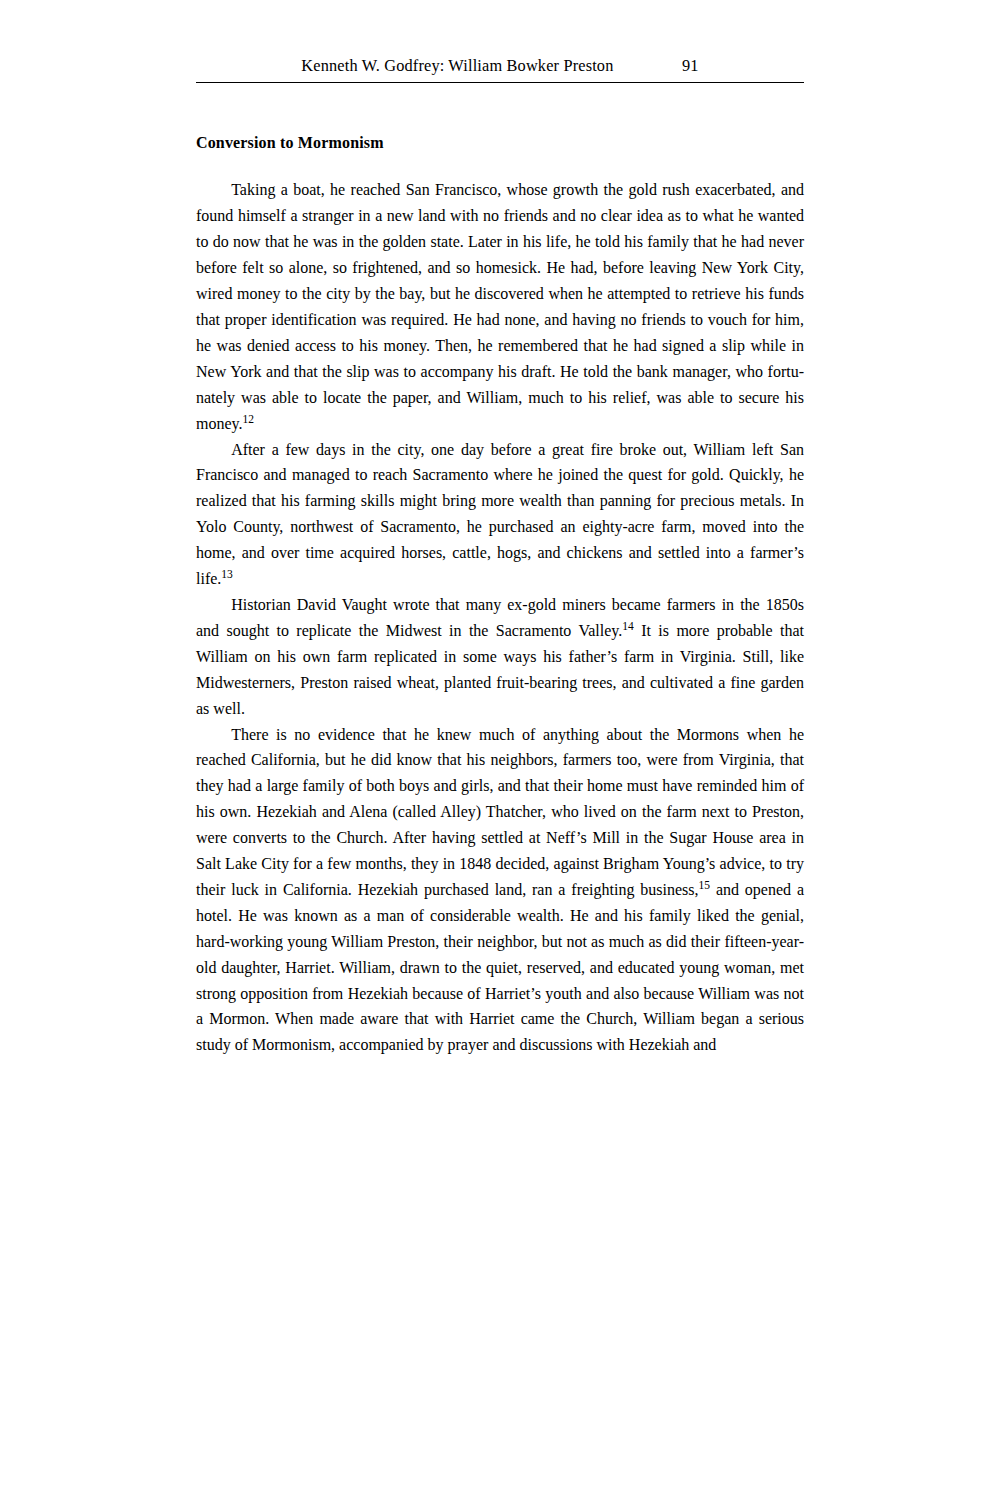Kenneth W. Godfrey: William Bowker Preston 91
Conversion to Mormonism
Taking a boat, he reached San Francisco, whose growth the gold rush exacerbated, and found himself a stranger in a new land with no friends and no clear idea as to what he wanted to do now that he was in the golden state. Later in his life, he told his family that he had never before felt so alone, so frightened, and so homesick. He had, before leaving New York City, wired money to the city by the bay, but he discovered when he attempted to retrieve his funds that proper identification was required. He had none, and having no friends to vouch for him, he was denied access to his money. Then, he remembered that he had signed a slip while in New York and that the slip was to accompany his draft. He told the bank manager, who fortunately was able to locate the paper, and William, much to his relief, was able to secure his money.12
After a few days in the city, one day before a great fire broke out, William left San Francisco and managed to reach Sacramento where he joined the quest for gold. Quickly, he realized that his farming skills might bring more wealth than panning for precious metals. In Yolo County, northwest of Sacramento, he purchased an eighty-acre farm, moved into the home, and over time acquired horses, cattle, hogs, and chickens and settled into a farmer’s life.13
Historian David Vaught wrote that many ex-gold miners became farmers in the 1850s and sought to replicate the Midwest in the Sacramento Valley.14 It is more probable that William on his own farm replicated in some ways his father’s farm in Virginia. Still, like Midwesterners, Preston raised wheat, planted fruit-bearing trees, and cultivated a fine garden as well.
There is no evidence that he knew much of anything about the Mormons when he reached California, but he did know that his neighbors, farmers too, were from Virginia, that they had a large family of both boys and girls, and that their home must have reminded him of his own. Hezekiah and Alena (called Alley) Thatcher, who lived on the farm next to Preston, were converts to the Church. After having settled at Neff’s Mill in the Sugar House area in Salt Lake City for a few months, they in 1848 decided, against Brigham Young’s advice, to try their luck in California. Hezekiah purchased land, ran a freighting business,15 and opened a hotel. He was known as a man of considerable wealth. He and his family liked the genial, hard-working young William Preston, their neighbor, but not as much as did their fifteen-year-old daughter, Harriet. William, drawn to the quiet, reserved, and educated young woman, met strong opposition from Hezekiah because of Harriet’s youth and also because William was not a Mormon. When made aware that with Harriet came the Church, William began a serious study of Mormonism, accompanied by prayer and discussions with Hezekiah and